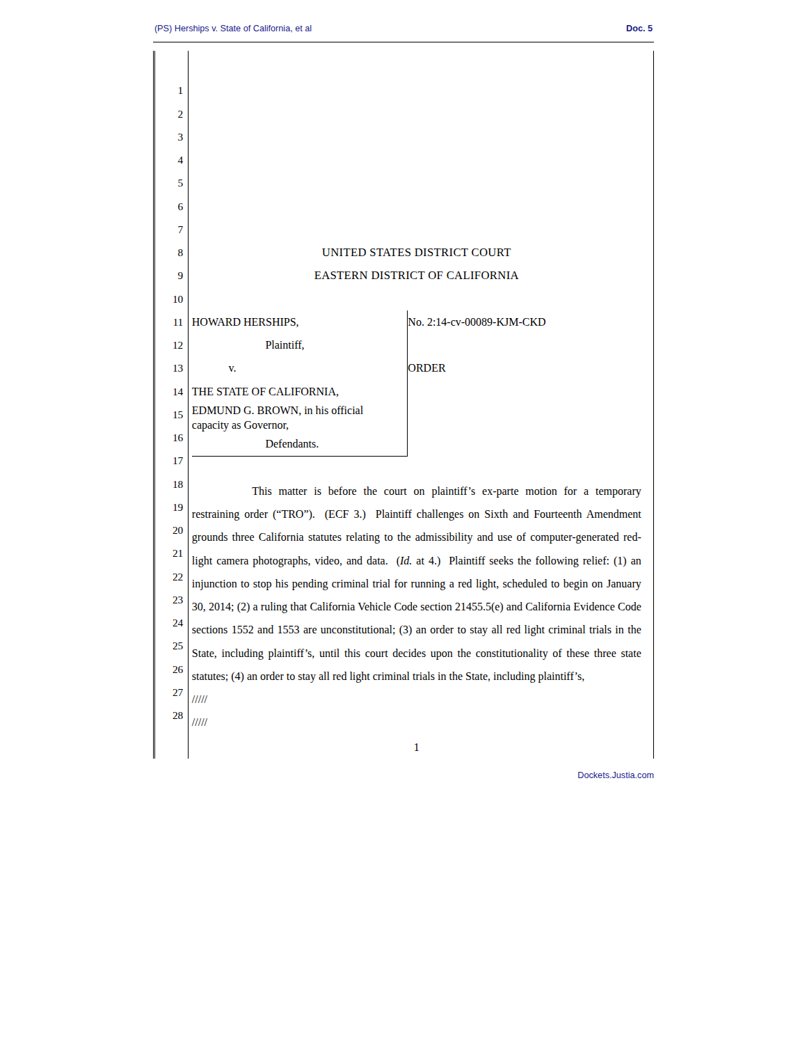(PS) Herships v. State of California, et al Doc. 5
1
2
3
4
5
6
7
8
9
10
11
12
13
14
15
16
17
18
19
20
21
22
23
24
25
26
27
28
UNITED STATES DISTRICT COURT
EASTERN DISTRICT OF CALIFORNIA
| HOWARD HERSHIPS, Plaintiff, v. THE STATE OF CALIFORNIA, EDMUND G. BROWN, in his official capacity as Governor, Defendants. | No. 2:14-cv-00089-KJM-CKD ORDER |
This matter is before the court on plaintiff’s ex-parte motion for a temporary restraining order (“TRO”). (ECF 3.) Plaintiff challenges on Sixth and Fourteenth Amendment grounds three California statutes relating to the admissibility and use of computer-generated red-light camera photographs, video, and data. (Id. at 4.) Plaintiff seeks the following relief: (1) an injunction to stop his pending criminal trial for running a red light, scheduled to begin on January 30, 2014; (2) a ruling that California Vehicle Code section 21455.5(e) and California Evidence Code sections 1552 and 1553 are unconstitutional; (3) an order to stay all red light criminal trials in the State, including plaintiff’s, until this court decides upon the constitutionality of these three state statutes; (4) an order to stay all red light criminal trials in the State, including plaintiff’s,
/////
/////
1
Dockets.Justia.com